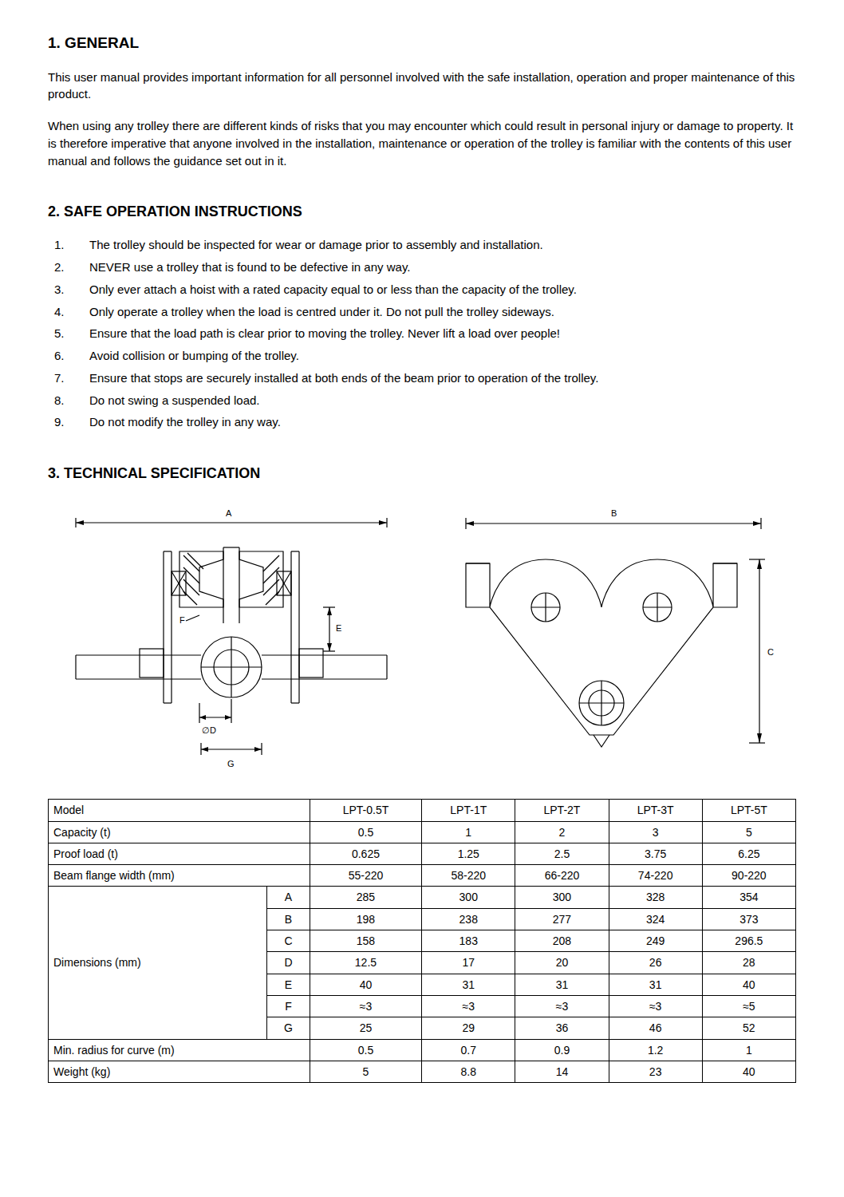1. GENERAL
This user manual provides important information for all personnel involved with the safe installation, operation and proper maintenance of this product.
When using any trolley there are different kinds of risks that you may encounter which could result in personal injury or damage to property. It is therefore imperative that anyone involved in the installation, maintenance or operation of the trolley is familiar with the contents of this user manual and follows the guidance set out in it.
2. SAFE OPERATION INSTRUCTIONS
The trolley should be inspected for wear or damage prior to assembly and installation.
NEVER use a trolley that is found to be defective in any way.
Only ever attach a hoist with a rated capacity equal to or less than the capacity of the trolley.
Only operate a trolley when the load is centred under it. Do not pull the trolley sideways.
Ensure that the load path is clear prior to moving the trolley. Never lift a load over people!
Avoid collision or bumping of the trolley.
Ensure that stops are securely installed at both ends of the beam prior to operation of the trolley.
Do not swing a suspended load.
Do not modify the trolley in any way.
3. TECHNICAL SPECIFICATION
A F E ∅D G B C
| Model | LPT-0.5T | LPT-1T | LPT-2T | LPT-3T | LPT-5T |
| Capacity (t) | 0.5 | 1 | 2 | 3 | 5 |
| Proof load (t) | 0.625 | 1.25 | 2.5 | 3.75 | 6.25 |
| Beam flange width (mm) | 55-220 | 58-220 | 66-220 | 74-220 | 90-220 |
| Dimensions (mm) | A | 285 | 300 | 300 | 328 | 354 |
| B | 198 | 238 | 277 | 324 | 373 |
| C | 158 | 183 | 208 | 249 | 296.5 |
| D | 12.5 | 17 | 20 | 26 | 28 |
| E | 40 | 31 | 31 | 31 | 40 |
| F | ≈3 | ≈3 | ≈3 | ≈3 | ≈5 |
| G | 25 | 29 | 36 | 46 | 52 |
| Min. radius for curve (m) | 0.5 | 0.7 | 0.9 | 1.2 | 1 |
| Weight (kg) | 5 | 8.8 | 14 | 23 | 40 |